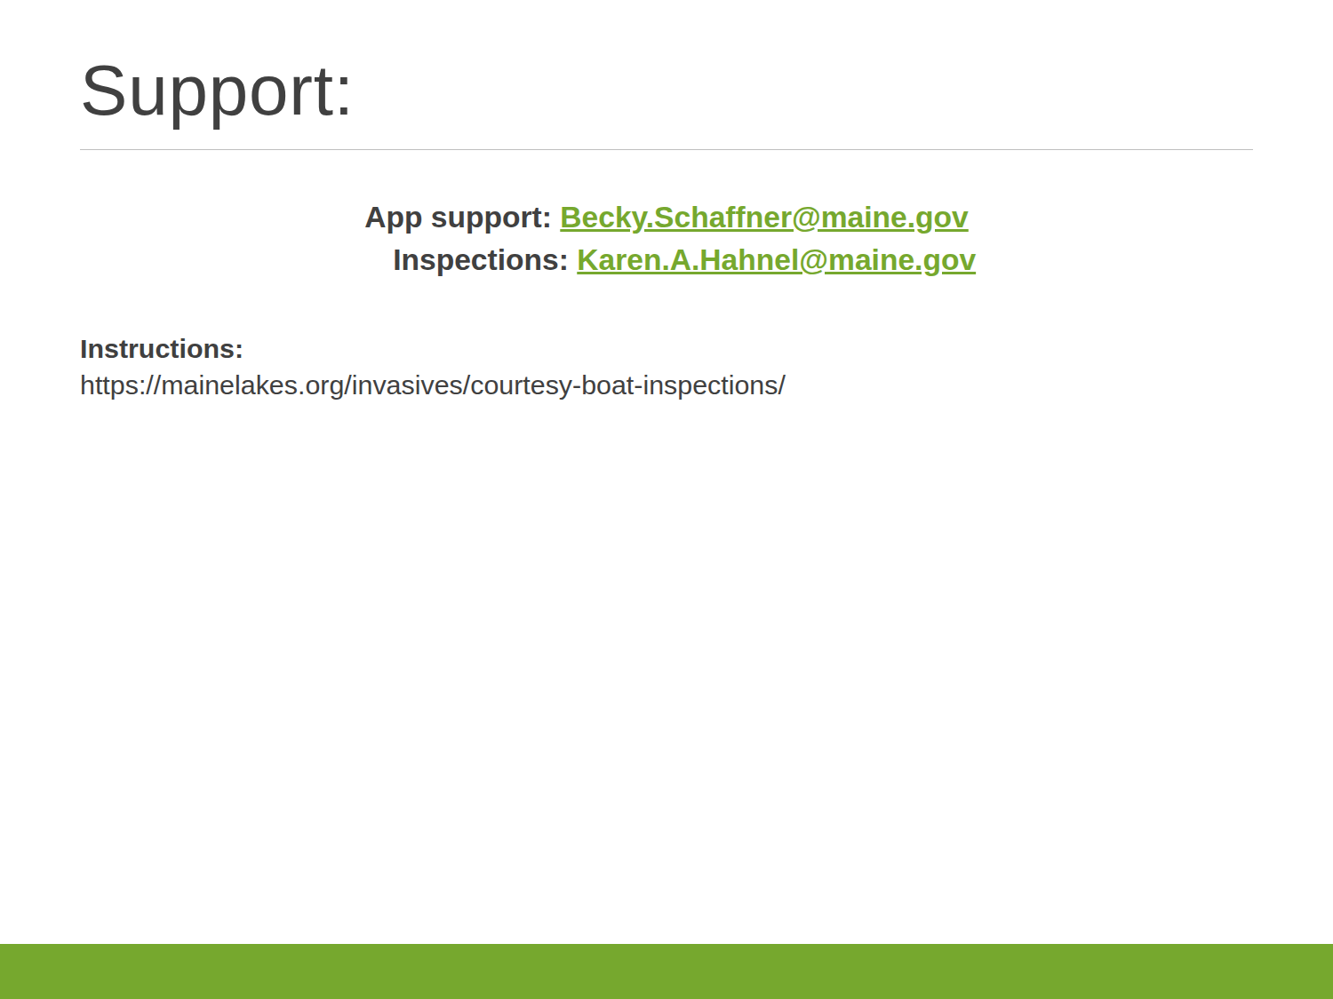Support:
App support: Becky.Schaffner@maine.gov Inspections: Karen.A.Hahnel@maine.gov
Instructions: https://mainelakes.org/invasives/courtesy-boat-inspections/